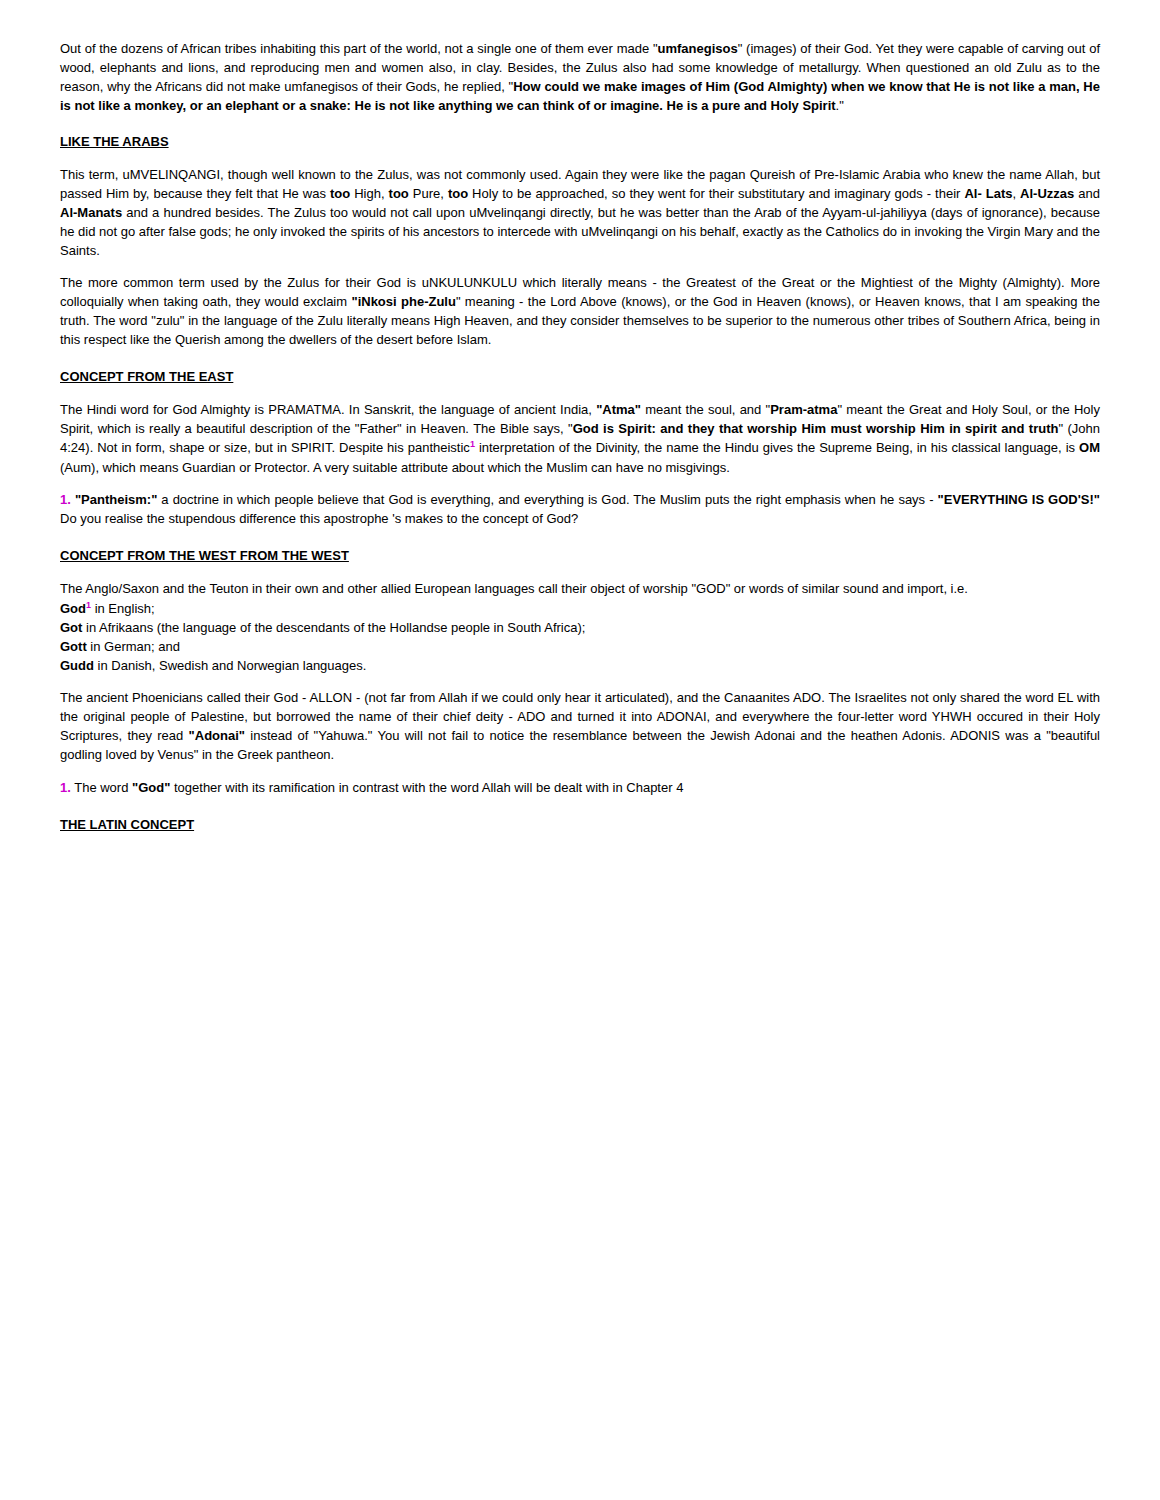Out of the dozens of African tribes inhabiting this part of the world, not a single one of them ever made "umfanegisos" (images) of their God. Yet they were capable of carving out of wood, elephants and lions, and reproducing men and women also, in clay. Besides, the Zulus also had some knowledge of metallurgy. When questioned an old Zulu as to the reason, why the Africans did not make umfanegisos of their Gods, he replied, "How could we make images of Him (God Almighty) when we know that He is not like a man, He is not like a monkey, or an elephant or a snake: He is not like anything we can think of or imagine. He is a pure and Holy Spirit."
LIKE THE ARABS
This term, uMVELINQANGI, though well known to the Zulus, was not commonly used. Again they were like the pagan Qureish of Pre-Islamic Arabia who knew the name Allah, but passed Him by, because they felt that He was too High, too Pure, too Holy to be approached, so they went for their substitutary and imaginary gods - their Al- Lats, Al-Uzzas and Al-Manats and a hundred besides. The Zulus too would not call upon uMvelinqangi directly, but he was better than the Arab of the Ayyam-ul-jahiliyya (days of ignorance), because he did not go after false gods; he only invoked the spirits of his ancestors to intercede with uMvelinqangi on his behalf, exactly as the Catholics do in invoking the Virgin Mary and the Saints.
The more common term used by the Zulus for their God is uNKULUNKULU which literally means - the Greatest of the Great or the Mightiest of the Mighty (Almighty). More colloquially when taking oath, they would exclaim "iNkosi phe-Zulu" meaning - the Lord Above (knows), or the God in Heaven (knows), or Heaven knows, that I am speaking the truth. The word "zulu" in the language of the Zulu literally means High Heaven, and they consider themselves to be superior to the numerous other tribes of Southern Africa, being in this respect like the Querish among the dwellers of the desert before Islam.
CONCEPT FROM THE EAST
The Hindi word for God Almighty is PRAMATMA. In Sanskrit, the language of ancient India, "Atma" meant the soul, and "Pram-atma" meant the Great and Holy Soul, or the Holy Spirit, which is really a beautiful description of the "Father" in Heaven. The Bible says, "God is Spirit: and they that worship Him must worship Him in spirit and truth" (John 4:24). Not in form, shape or size, but in SPIRIT. Despite his pantheistic1 interpretation of the Divinity, the name the Hindu gives the Supreme Being, in his classical language, is OM (Aum), which means Guardian or Protector. A very suitable attribute about which the Muslim can have no misgivings.
1. "Pantheism:" a doctrine in which people believe that God is everything, and everything is God. The Muslim puts the right emphasis when he says - "EVERYTHING IS GOD'S!" Do you realise the stupendous difference this apostrophe 's makes to the concept of God?
CONCEPT FROM THE WEST FROM THE WEST
The Anglo/Saxon and the Teuton in their own and other allied European languages call their object of worship "GOD" or words of similar sound and import, i.e.
God1 in English;
Got in Afrikaans (the language of the descendants of the Hollandse people in South Africa);
Gott in German; and
Gudd in Danish, Swedish and Norwegian languages.
The ancient Phoenicians called their God - ALLON - (not far from Allah if we could only hear it articulated), and the Canaanites ADO. The Israelites not only shared the word EL with the original people of Palestine, but borrowed the name of their chief deity - ADO and turned it into ADONAI, and everywhere the four-letter word YHWH occured in their Holy Scriptures, they read "Adonai" instead of "Yahuwa." You will not fail to notice the resemblance between the Jewish Adonai and the heathen Adonis. ADONIS was a "beautiful godling loved by Venus" in the Greek pantheon.
1. The word "God" together with its ramification in contrast with the word Allah will be dealt with in Chapter 4
THE LATIN CONCEPT